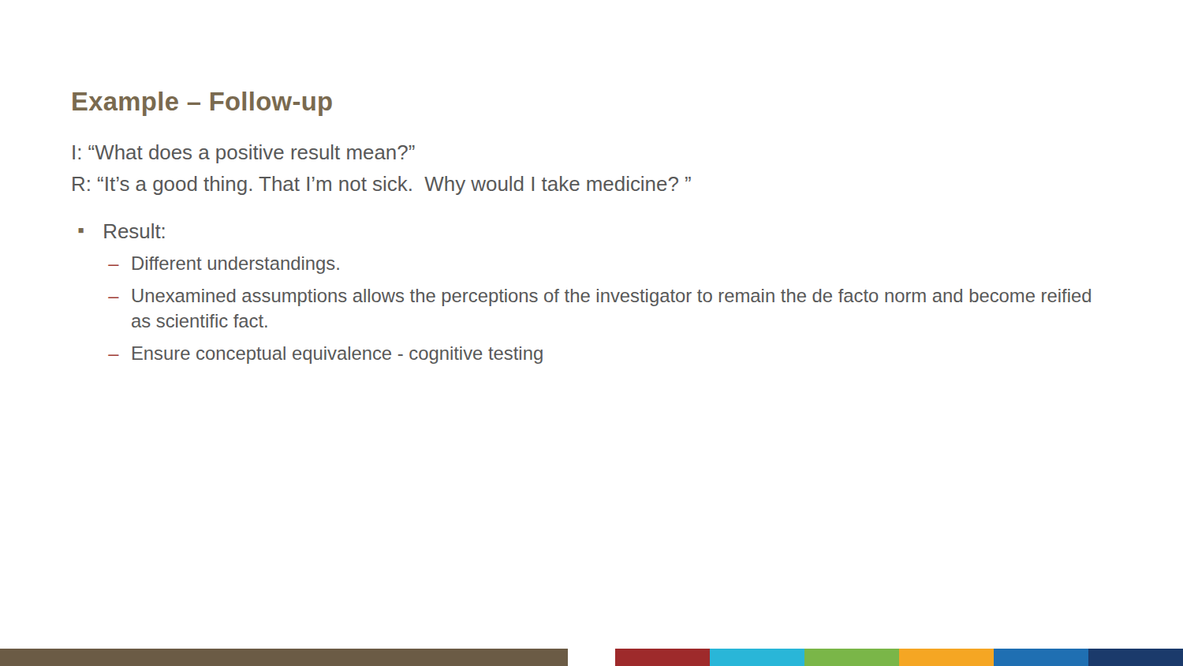Example – Follow-up
I: “What does a positive result mean?”
R: “It’s a good thing. That I’m not sick. Why would I take medicine? ”
Result:
Different understandings.
Unexamined assumptions allows the perceptions of the investigator to remain the de facto norm and become reified as scientific fact.
Ensure conceptual equivalence - cognitive testing